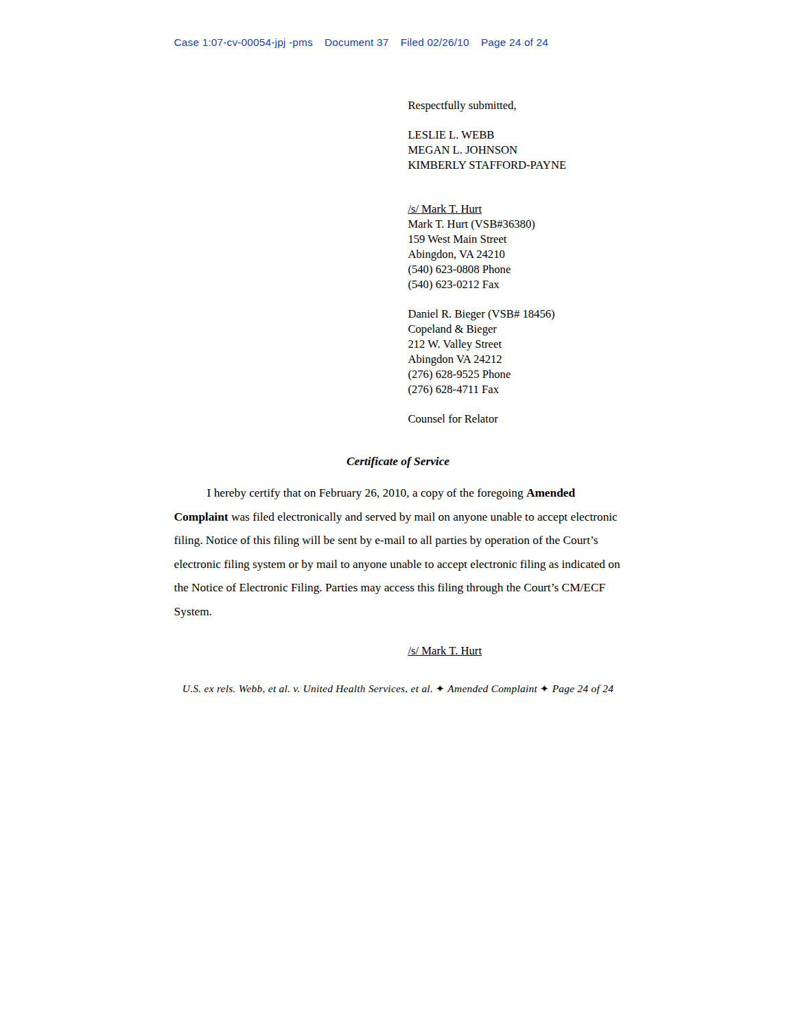Case 1:07-cv-00054-jpj -pms Document 37 Filed 02/26/10 Page 24 of 24
Respectfully submitted,
LESLIE L. WEBB
MEGAN L. JOHNSON
KIMBERLY STAFFORD-PAYNE
/s/ Mark T. Hurt
Mark T. Hurt (VSB#36380)
159 West Main Street
Abingdon, VA 24210
(540) 623-0808 Phone
(540) 623-0212 Fax
Daniel R. Bieger (VSB# 18456)
Copeland & Bieger
212 W. Valley Street
Abingdon VA 24212
(276) 628-9525 Phone
(276) 628-4711 Fax
Counsel for Relator
Certificate of Service
I hereby certify that on February 26, 2010, a copy of the foregoing Amended Complaint was filed electronically and served by mail on anyone unable to accept electronic filing. Notice of this filing will be sent by e-mail to all parties by operation of the Court’s electronic filing system or by mail to anyone unable to accept electronic filing as indicated on the Notice of Electronic Filing. Parties may access this filing through the Court’s CM/ECF System.
/s/ Mark T. Hurt
U.S. ex rels. Webb, et al. v. United Health Services, et al. ✦ Amended Complaint ✦ Page 24 of 24